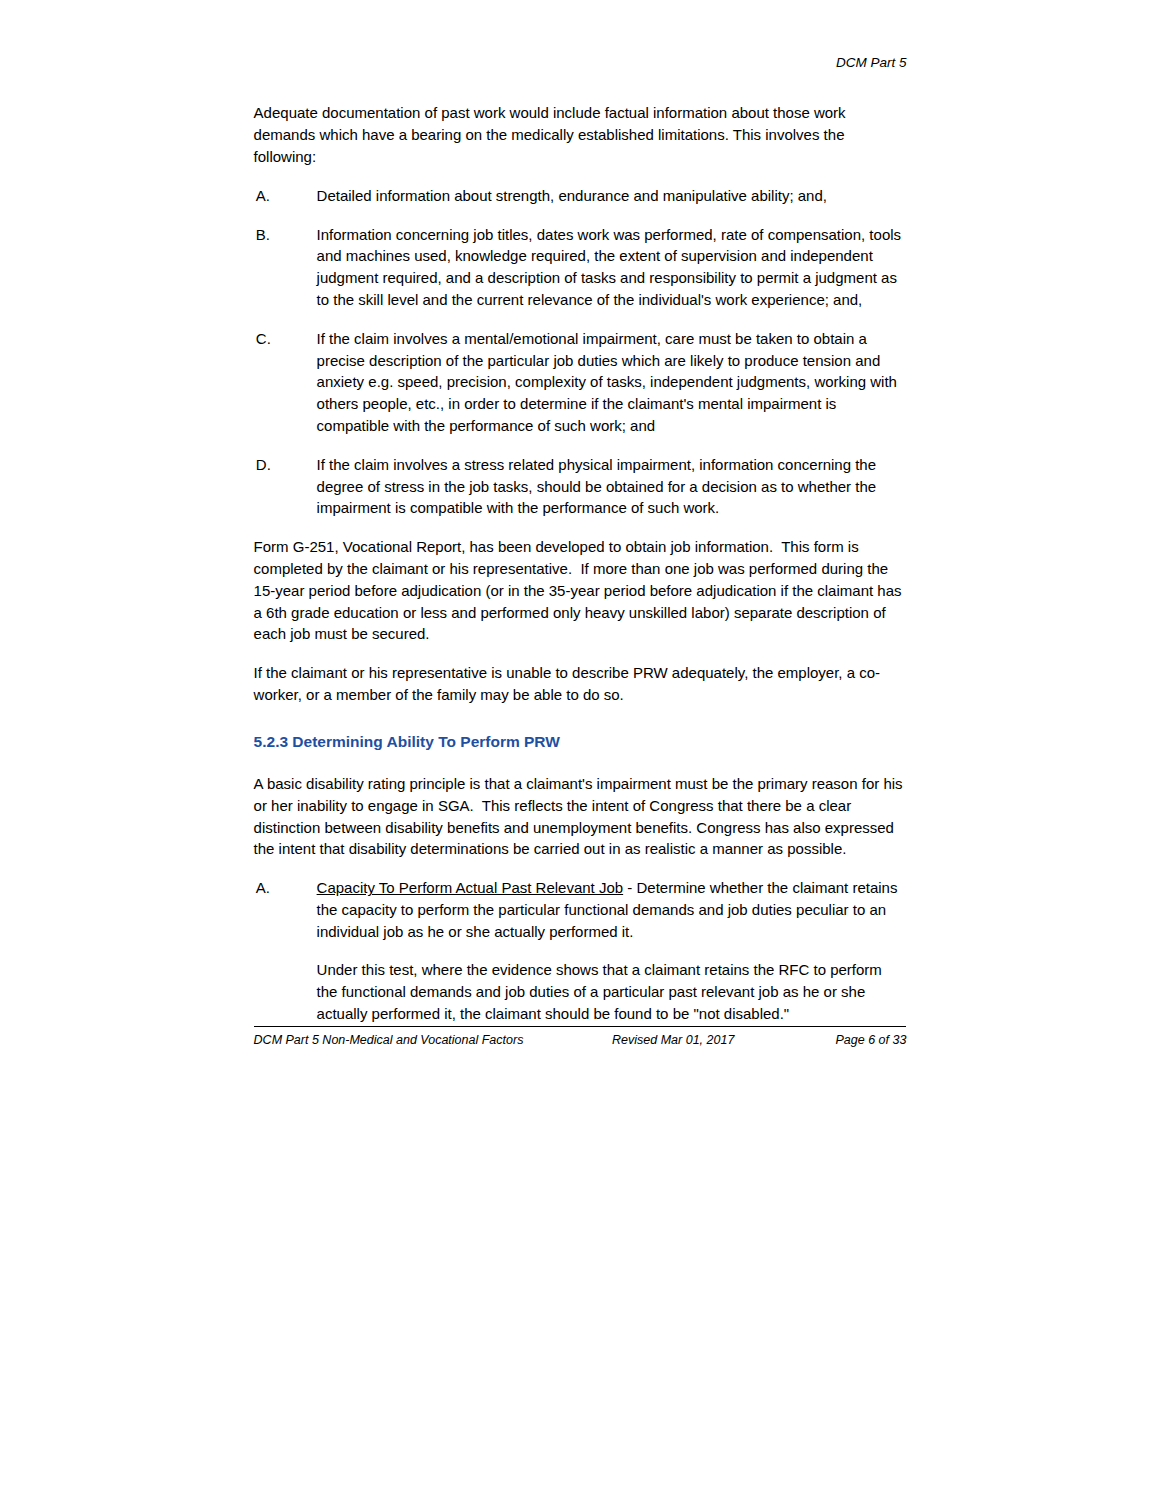DCM Part 5
Adequate documentation of past work would include factual information about those work demands which have a bearing on the medically established limitations. This involves the following:
A.
Detailed information about strength, endurance and manipulative ability; and,
B.
Information concerning job titles, dates work was performed, rate of compensation, tools and machines used, knowledge required, the extent of supervision and independent judgment required, and a description of tasks and responsibility to permit a judgment as to the skill level and the current relevance of the individual's work experience; and,
C.
If the claim involves a mental/emotional impairment, care must be taken to obtain a precise description of the particular job duties which are likely to produce tension and anxiety e.g. speed, precision, complexity of tasks, independent judgments, working with others people, etc., in order to determine if the claimant's mental impairment is compatible with the performance of such work; and
D.
If the claim involves a stress related physical impairment, information concerning the degree of stress in the job tasks, should be obtained for a decision as to whether the impairment is compatible with the performance of such work.
Form G-251, Vocational Report, has been developed to obtain job information. This form is completed by the claimant or his representative. If more than one job was performed during the 15-year period before adjudication (or in the 35-year period before adjudication if the claimant has a 6th grade education or less and performed only heavy unskilled labor) separate description of each job must be secured.
If the claimant or his representative is unable to describe PRW adequately, the employer, a co-worker, or a member of the family may be able to do so.
5.2.3 Determining Ability To Perform PRW
A basic disability rating principle is that a claimant's impairment must be the primary reason for his or her inability to engage in SGA. This reflects the intent of Congress that there be a clear distinction between disability benefits and unemployment benefits. Congress has also expressed the intent that disability determinations be carried out in as realistic a manner as possible.
A.
Capacity To Perform Actual Past Relevant Job - Determine whether the claimant retains the capacity to perform the particular functional demands and job duties peculiar to an individual job as he or she actually performed it.
Under this test, where the evidence shows that a claimant retains the RFC to perform the functional demands and job duties of a particular past relevant job as he or she actually performed it, the claimant should be found to be "not disabled."
DCM Part 5 Non-Medical and Vocational Factors
Revised Mar 01, 2017
Page 6 of 33